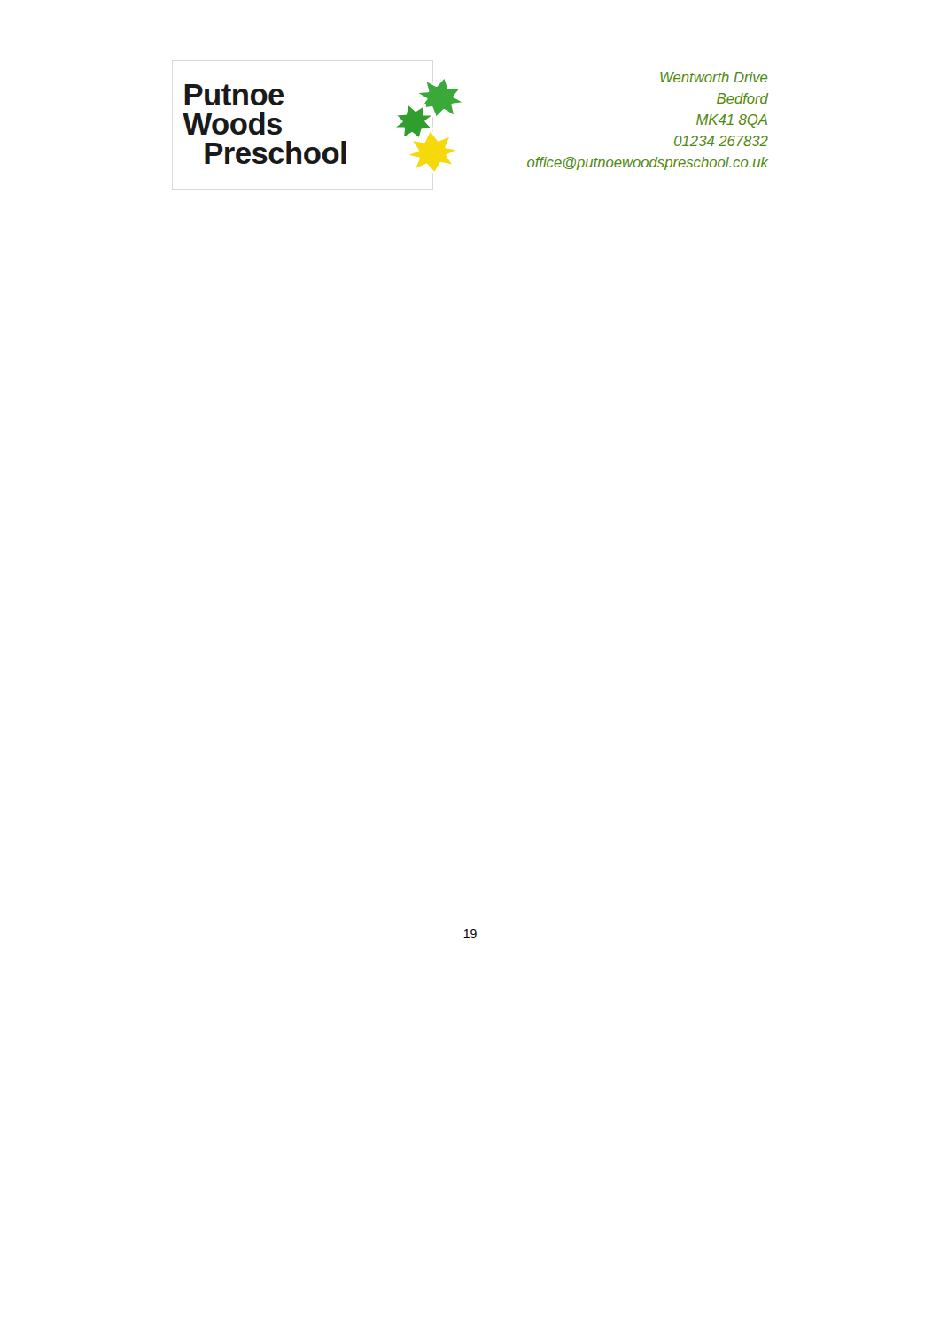Putnoe Woods Preschool
Wentworth Drive
Bedford
MK41 8QA
01234 267832
office@putnoewoodspreschool.co.uk
19